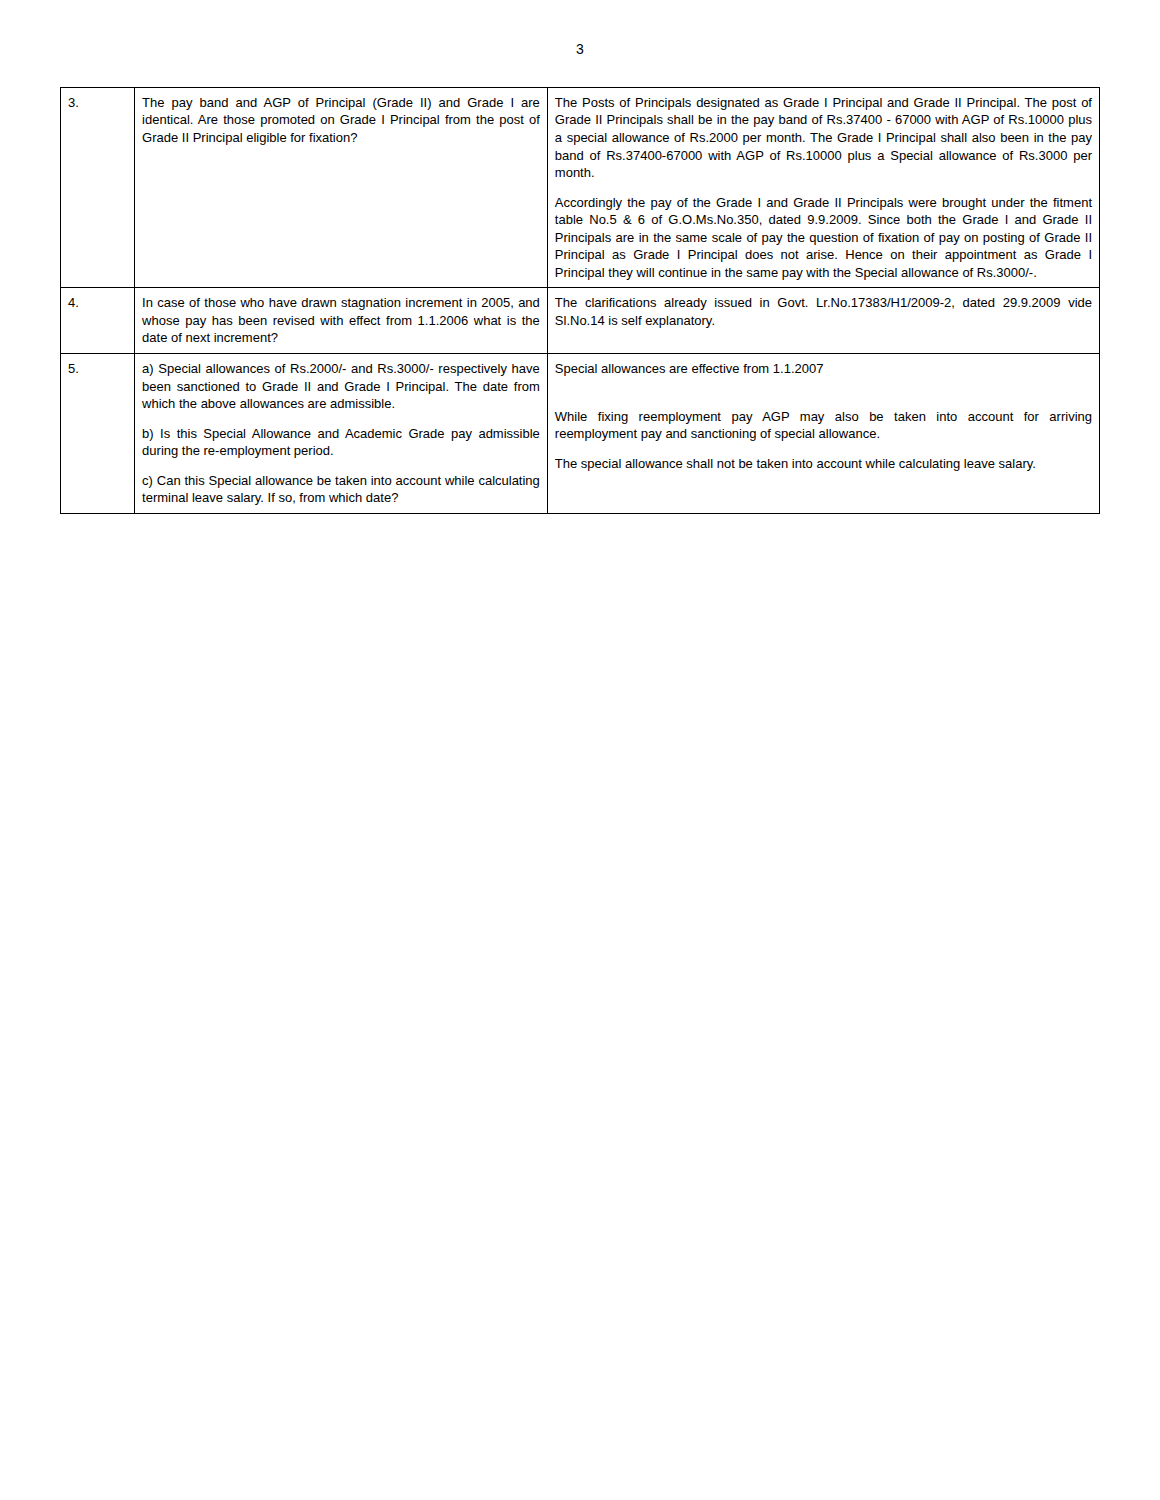3
| 3. | The pay band and AGP of Principal (Grade II) and Grade I are identical. Are those promoted on Grade I Principal from the post of Grade II Principal eligible for fixation? | The Posts of Principals designated as Grade I Principal and Grade II Principal. The post of Grade II Principals shall be in the pay band of Rs.37400 - 67000 with AGP of Rs.10000 plus a special allowance of Rs.2000 per month. The Grade I Principal shall also been in the pay band of Rs.37400-67000 with AGP of Rs.10000 plus a Special allowance of Rs.3000 per month. Accordingly the pay of the Grade I and Grade II Principals were brought under the fitment table No.5 & 6 of G.O.Ms.No.350, dated 9.9.2009. Since both the Grade I and Grade II Principals are in the same scale of pay the question of fixation of pay on posting of Grade II Principal as Grade I Principal does not arise. Hence on their appointment as Grade I Principal they will continue in the same pay with the Special allowance of Rs.3000/-. |
| 4. | In case of those who have drawn stagnation increment in 2005, and whose pay has been revised with effect from 1.1.2006 what is the date of next increment? | The clarifications already issued in Govt. Lr.No.17383/H1/2009-2, dated 29.9.2009 vide Sl.No.14 is self explanatory. |
| 5. | a) Special allowances of Rs.2000/- and Rs.3000/- respectively have been sanctioned to Grade II and Grade I Principal. The date from which the above allowances are admissible. b) Is this Special Allowance and Academic Grade pay admissible during the re-employment period. c) Can this Special allowance be taken into account while calculating terminal leave salary. If so, from which date? | Special allowances are effective from 1.1.2007 While fixing reemployment pay AGP may also be taken into account for arriving reemployment pay and sanctioning of special allowance. The special allowance shall not be taken into account while calculating leave salary. |